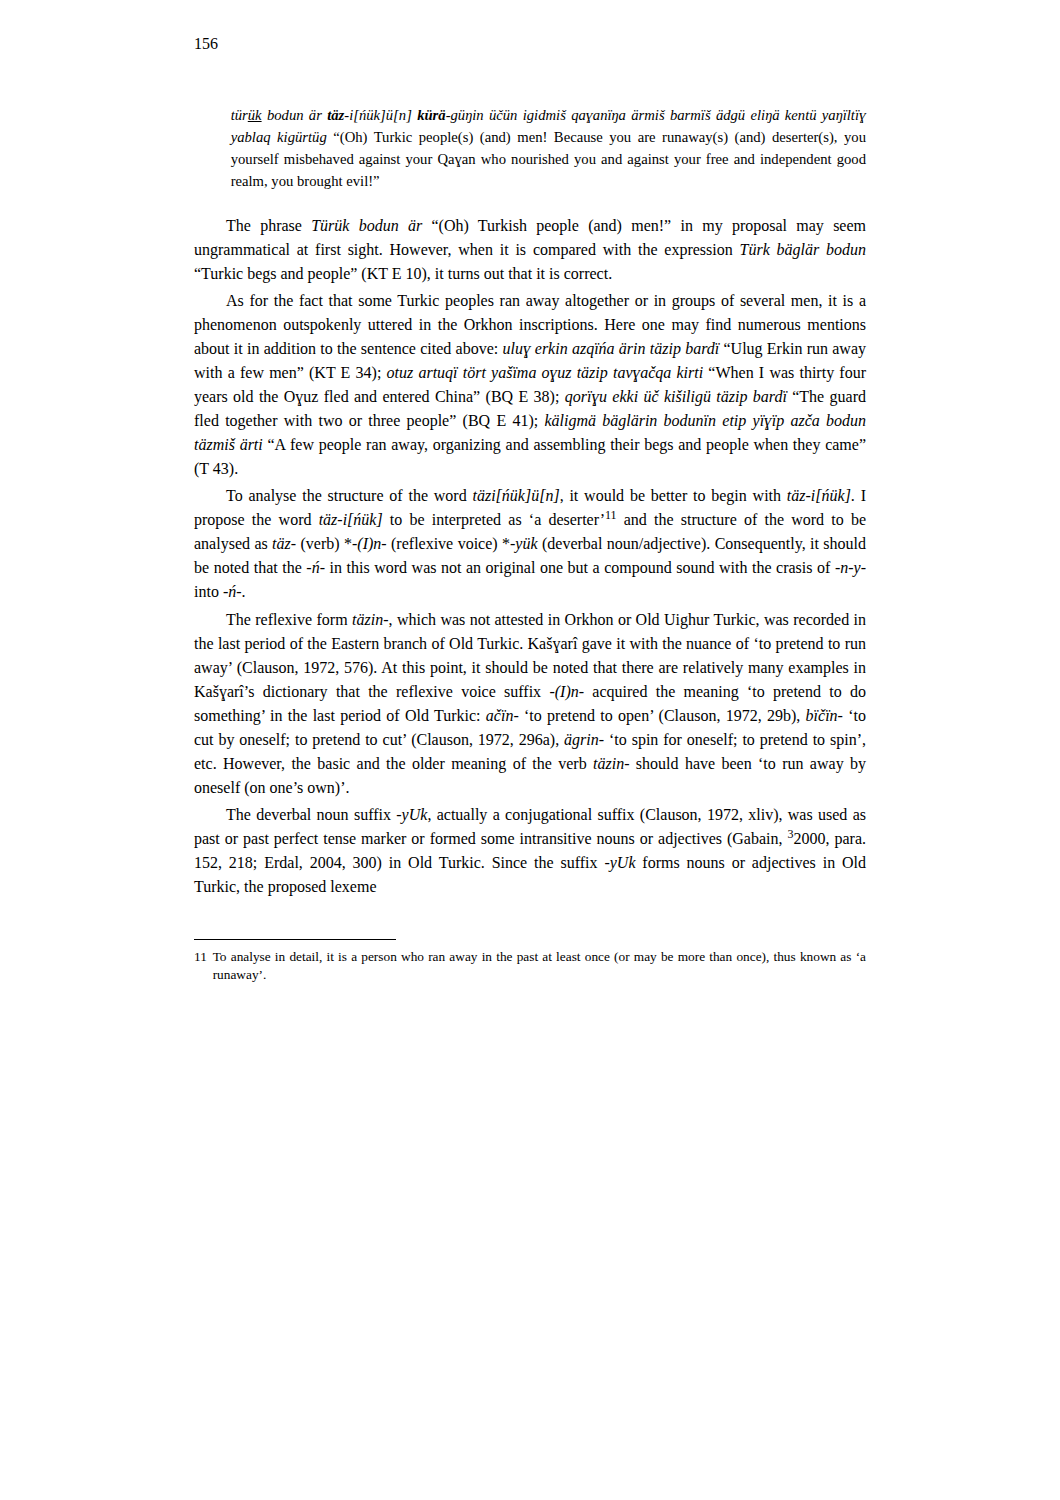156
türük bodun är täz-i[ńük]ü[n] kürä-güŋin üčün igidmiš qaɣanïŋa ärmiš barmïš ädgü eliŋä kentü yaŋïltïɣ yablaq kigürtüg “(Oh) Turkic people(s) (and) men! Because you are runaway(s) (and) deserter(s), you yourself misbehaved against your Qaɣan who nourished you and against your free and independent good realm, you brought evil!”
The phrase Türük bodun är “(Oh) Turkish people (and) men!” in my proposal may seem ungrammatical at first sight. However, when it is compared with the expression Türk bäglär bodun “Turkic begs and people” (KT E 10), it turns out that it is correct.
As for the fact that some Turkic peoples ran away altogether or in groups of several men, it is a phenomenon outspokenly uttered in the Orkhon inscriptions. Here one may find numerous mentions about it in addition to the sentence cited above: uluɣ erkin azqïńa ärin täzip bardï “Ulug Erkin run away with a few men” (KT E 34); otuz artuqï tört yašïma oɣuz täzip tavɣačqa kirti “When I was thirty four years old the Oɣuz fled and entered China” (BQ E 38); qorïɣu ekki üč kišiligü täzip bardï “The guard fled together with two or three people” (BQ E 41); käligmä bäglärin bodunïn etip yïɣïp azča bodun täzmiš ärti “A few people ran away, organizing and assembling their begs and people when they came” (T 43).
To analyse the structure of the word täzi[ńük]ü[n], it would be better to begin with täz-i[ńük]. I propose the word täz-i[ńük] to be interpreted as ‘a deserter’11 and the structure of the word to be analysed as täz- (verb) *-(I)n- (reflexive voice) *-yük (deverbal noun/adjective). Consequently, it should be noted that the -ń- in this word was not an original one but a compound sound with the crasis of -n-y- into -ń-.
The reflexive form täzin-, which was not attested in Orkhon or Old Uighur Turkic, was recorded in the last period of the Eastern branch of Old Turkic. Kašɣarî gave it with the nuance of ‘to pretend to run away’ (Clauson, 1972, 576). At this point, it should be noted that there are relatively many examples in Kašɣarî’s dictionary that the reflexive voice suffix -(I)n- acquired the meaning ‘to pretend to do something’ in the last period of Old Turkic: ačïn- ‘to pretend to open’ (Clauson, 1972, 29b), bïčïn- ‘to cut by oneself; to pretend to cut’ (Clauson, 1972, 296a), ägrin- ‘to spin for oneself; to pretend to spin’, etc. However, the basic and the older meaning of the verb täzin- should have been ‘to run away by oneself (on one’s own)’.
The deverbal noun suffix -yUk, actually a conjugational suffix (Clauson, 1972, xliv), was used as past or past perfect tense marker or formed some intransitive nouns or adjectives (Gabain, 32000, para. 152, 218; Erdal, 2004, 300) in Old Turkic. Since the suffix -yUk forms nouns or adjectives in Old Turkic, the proposed lexeme
11 To analyse in detail, it is a person who ran away in the past at least once (or may be more than once), thus known as ‘a runaway’.